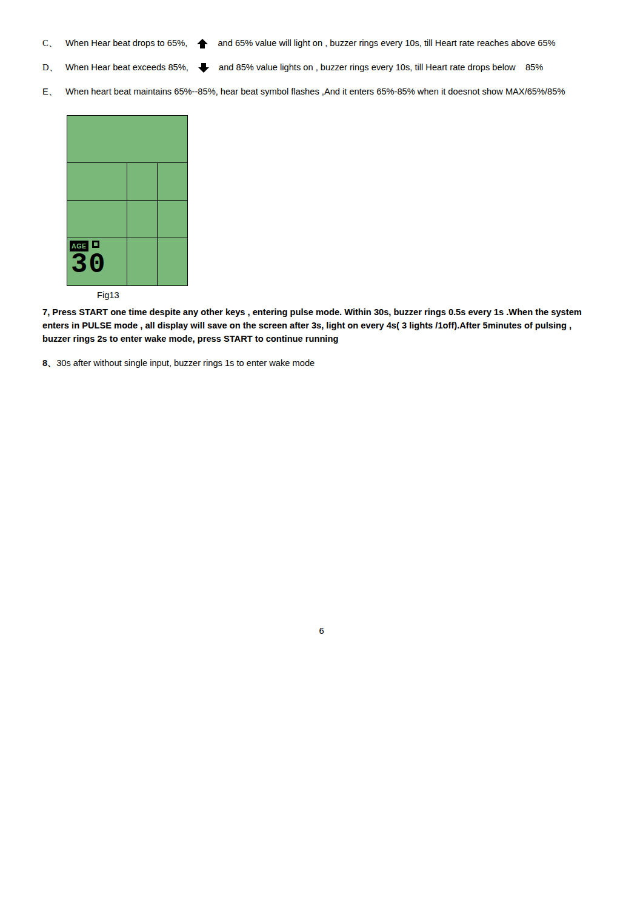C、
When Hear beat drops to 65%, and 65% value will light on , buzzer rings every 10s, till Heart rate reaches above 65%
D、
When Hear beat exceeds 85%, and 85% value lights on , buzzer rings every 10s, till Heart rate drops below 85%
E、
When heart beat maintains 65%--85%, hear beat symbol flashes ,And it enters 65%-85% when it doesnot show MAX/65%/85%
AGE
30
Fig13
7, Press START one time despite any other keys , entering pulse mode. Within 30s, buzzer rings 0.5s every 1s .When the system enters in PULSE mode , all display will save on the screen after 3s, light on every 4s( 3 lights /1off).After 5minutes of pulsing , buzzer rings 2s to enter wake mode, press START to continue running
8、30s after without single input, buzzer rings 1s to enter wake mode
6